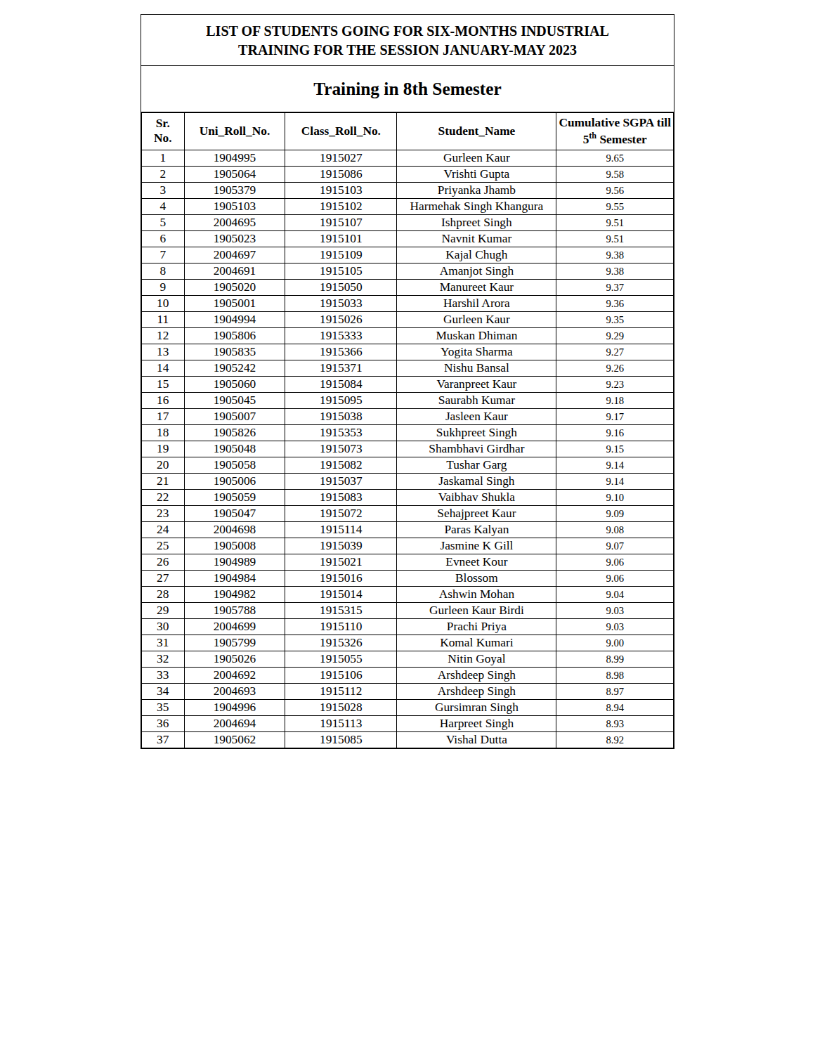LIST OF STUDENTS GOING FOR SIX-MONTHS INDUSTRIAL
TRAINING FOR THE SESSION JANUARY-MAY 2023
Training in 8th Semester
| Sr. No. | Uni_Roll_No. | Class_Roll_No. | Student_Name | Cumulative SGPA till 5 th Semester |
| --- | --- | --- | --- | --- |
| 1 | 1904995 | 1915027 | Gurleen Kaur | 9.65 |
| 2 | 1905064 | 1915086 | Vrishti Gupta | 9.58 |
| 3 | 1905379 | 1915103 | Priyanka Jhamb | 9.56 |
| 4 | 1905103 | 1915102 | Harmehak Singh Khangura | 9.55 |
| 5 | 2004695 | 1915107 | Ishpreet Singh | 9.51 |
| 6 | 1905023 | 1915101 | Navnit Kumar | 9.51 |
| 7 | 2004697 | 1915109 | Kajal Chugh | 9.38 |
| 8 | 2004691 | 1915105 | Amanjot Singh | 9.38 |
| 9 | 1905020 | 1915050 | Manureet Kaur | 9.37 |
| 10 | 1905001 | 1915033 | Harshil Arora | 9.36 |
| 11 | 1904994 | 1915026 | Gurleen Kaur | 9.35 |
| 12 | 1905806 | 1915333 | Muskan Dhiman | 9.29 |
| 13 | 1905835 | 1915366 | Yogita Sharma | 9.27 |
| 14 | 1905242 | 1915371 | Nishu Bansal | 9.26 |
| 15 | 1905060 | 1915084 | Varanpreet Kaur | 9.23 |
| 16 | 1905045 | 1915095 | Saurabh Kumar | 9.18 |
| 17 | 1905007 | 1915038 | Jasleen Kaur | 9.17 |
| 18 | 1905826 | 1915353 | Sukhpreet Singh | 9.16 |
| 19 | 1905048 | 1915073 | Shambhavi Girdhar | 9.15 |
| 20 | 1905058 | 1915082 | Tushar Garg | 9.14 |
| 21 | 1905006 | 1915037 | Jaskamal Singh | 9.14 |
| 22 | 1905059 | 1915083 | Vaibhav Shukla | 9.10 |
| 23 | 1905047 | 1915072 | Sehajpreet Kaur | 9.09 |
| 24 | 2004698 | 1915114 | Paras Kalyan | 9.08 |
| 25 | 1905008 | 1915039 | Jasmine K Gill | 9.07 |
| 26 | 1904989 | 1915021 | Evneet Kour | 9.06 |
| 27 | 1904984 | 1915016 | Blossom | 9.06 |
| 28 | 1904982 | 1915014 | Ashwin Mohan | 9.04 |
| 29 | 1905788 | 1915315 | Gurleen Kaur Birdi | 9.03 |
| 30 | 2004699 | 1915110 | Prachi Priya | 9.03 |
| 31 | 1905799 | 1915326 | Komal Kumari | 9.00 |
| 32 | 1905026 | 1915055 | Nitin Goyal | 8.99 |
| 33 | 2004692 | 1915106 | Arshdeep Singh | 8.98 |
| 34 | 2004693 | 1915112 | Arshdeep Singh | 8.97 |
| 35 | 1904996 | 1915028 | Gursimran Singh | 8.94 |
| 36 | 2004694 | 1915113 | Harpreet Singh | 8.93 |
| 37 | 1905062 | 1915085 | Vishal Dutta | 8.92 |